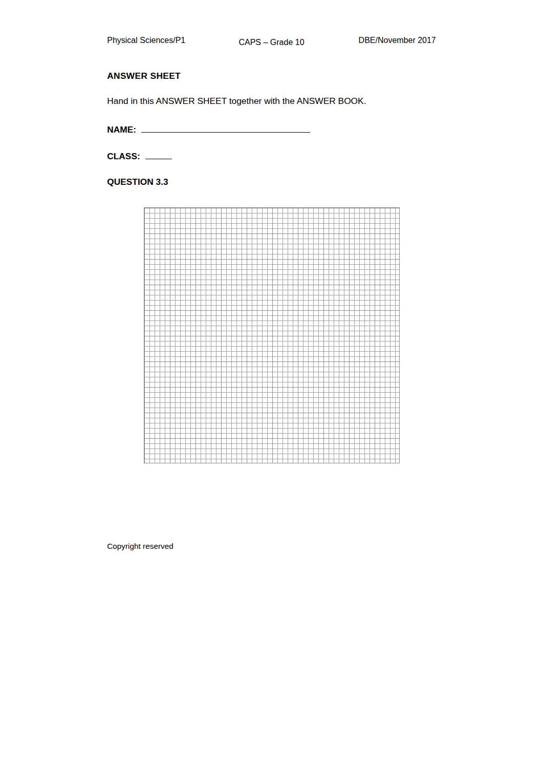Physical Sciences/P1 DBE/November 2017
CAPS – Grade 10
ANSWER SHEET
Hand in this ANSWER SHEET together with the ANSWER BOOK.
NAME:
CLASS:
QUESTION 3.3
Copyright reserved